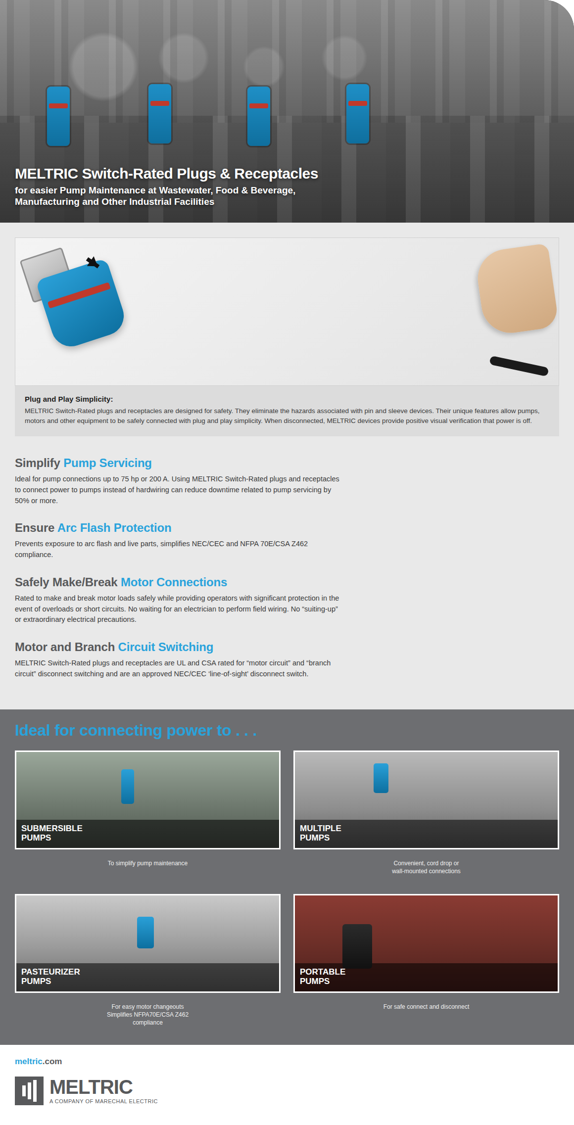MELTRIC Switch-Rated Plugs & Receptacles
for easier Pump Maintenance at Wastewater, Food & Beverage,
Manufacturing and Other Industrial Facilities
Plug and Play Simplicity:
MELTRIC Switch-Rated plugs and receptacles are designed for safety. They eliminate the hazards associated with pin and sleeve devices. Their unique features allow pumps, motors and other equipment to be safely connected with plug and play simplicity. When disconnected, MELTRIC devices provide positive visual verification that power is off.
Simplify Pump Servicing
Ideal for pump connections up to 75 hp or 200 A. Using MELTRIC Switch-Rated plugs and receptacles to connect power to pumps instead of hardwiring can reduce downtime related to pump servicing by 50% or more.
Ensure Arc Flash Protection
Prevents exposure to arc flash and live parts, simplifies NEC/CEC and NFPA 70E/CSA Z462 compliance.
Safely Make/Break Motor Connections
Rated to make and break motor loads safely while providing operators with significant protection in the event of overloads or short circuits. No waiting for an electrician to perform field wiring. No “suiting-up” or extraordinary electrical precautions.
Motor and Branch Circuit Switching
MELTRIC Switch-Rated plugs and receptacles are UL and CSA rated for “motor circuit” and “branch circuit” disconnect switching and are an approved NEC/CEC ‘line-of-sight’ disconnect switch.
Ideal for connecting power to . . .
Submersible
Pumps
To simplify pump maintenance
Multiple
Pumps
Convenient, cord drop or
wall-mounted connections
Pasteurizer
Pumps
For easy motor changeouts
Simplifies NFPA70E/CSA Z462
compliance
Portable
Pumps
For safe connect and disconnect
meltric.com
MELTRIC
A COMPANY OF MARECHAL ELECTRIC